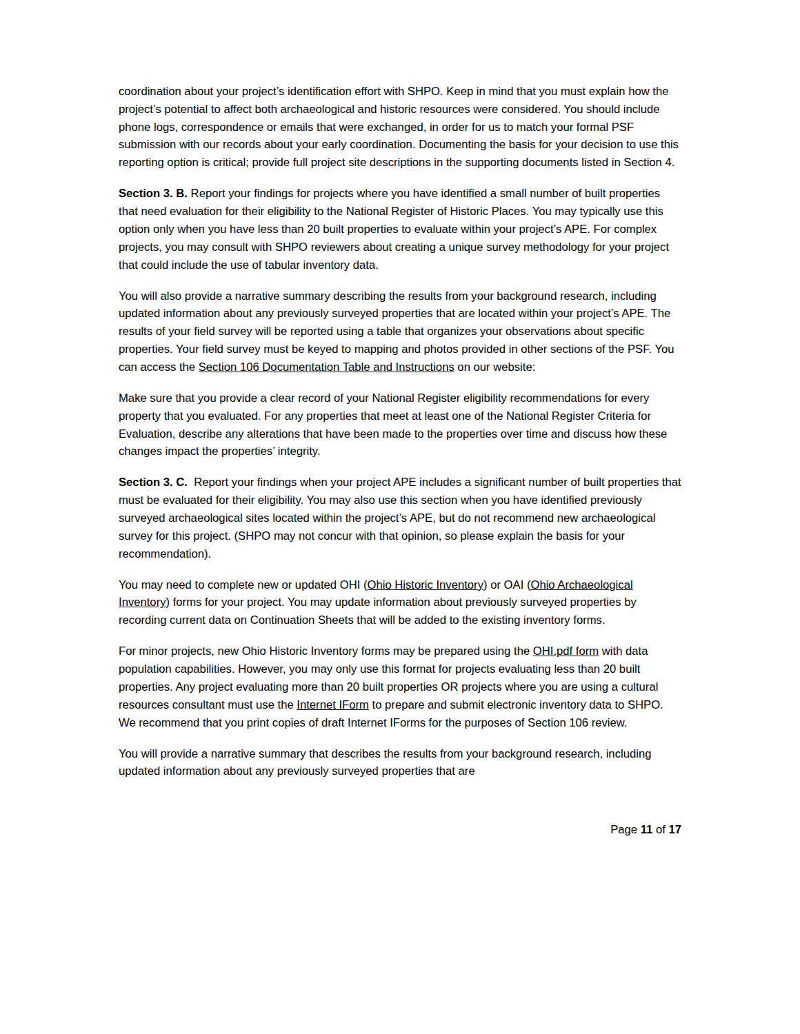coordination about your project’s identification effort with SHPO. Keep in mind that you must explain how the project’s potential to affect both archaeological and historic resources were considered. You should include phone logs, correspondence or emails that were exchanged, in order for us to match your formal PSF submission with our records about your early coordination. Documenting the basis for your decision to use this reporting option is critical; provide full project site descriptions in the supporting documents listed in Section 4.
Section 3. B. Report your findings for projects where you have identified a small number of built properties that need evaluation for their eligibility to the National Register of Historic Places. You may typically use this option only when you have less than 20 built properties to evaluate within your project’s APE. For complex projects, you may consult with SHPO reviewers about creating a unique survey methodology for your project that could include the use of tabular inventory data.
You will also provide a narrative summary describing the results from your background research, including updated information about any previously surveyed properties that are located within your project’s APE. The results of your field survey will be reported using a table that organizes your observations about specific properties. Your field survey must be keyed to mapping and photos provided in other sections of the PSF. You can access the Section 106 Documentation Table and Instructions on our website:
Make sure that you provide a clear record of your National Register eligibility recommendations for every property that you evaluated. For any properties that meet at least one of the National Register Criteria for Evaluation, describe any alterations that have been made to the properties over time and discuss how these changes impact the properties’ integrity.
Section 3. C. Report your findings when your project APE includes a significant number of built properties that must be evaluated for their eligibility. You may also use this section when you have identified previously surveyed archaeological sites located within the project’s APE, but do not recommend new archaeological survey for this project. (SHPO may not concur with that opinion, so please explain the basis for your recommendation).
You may need to complete new or updated OHI (Ohio Historic Inventory) or OAI (Ohio Archaeological Inventory) forms for your project. You may update information about previously surveyed properties by recording current data on Continuation Sheets that will be added to the existing inventory forms.
For minor projects, new Ohio Historic Inventory forms may be prepared using the OHI.pdf form with data population capabilities. However, you may only use this format for projects evaluating less than 20 built properties. Any project evaluating more than 20 built properties OR projects where you are using a cultural resources consultant must use the Internet IForm to prepare and submit electronic inventory data to SHPO. We recommend that you print copies of draft Internet IForms for the purposes of Section 106 review.
You will provide a narrative summary that describes the results from your background research, including updated information about any previously surveyed properties that are
Page 11 of 17